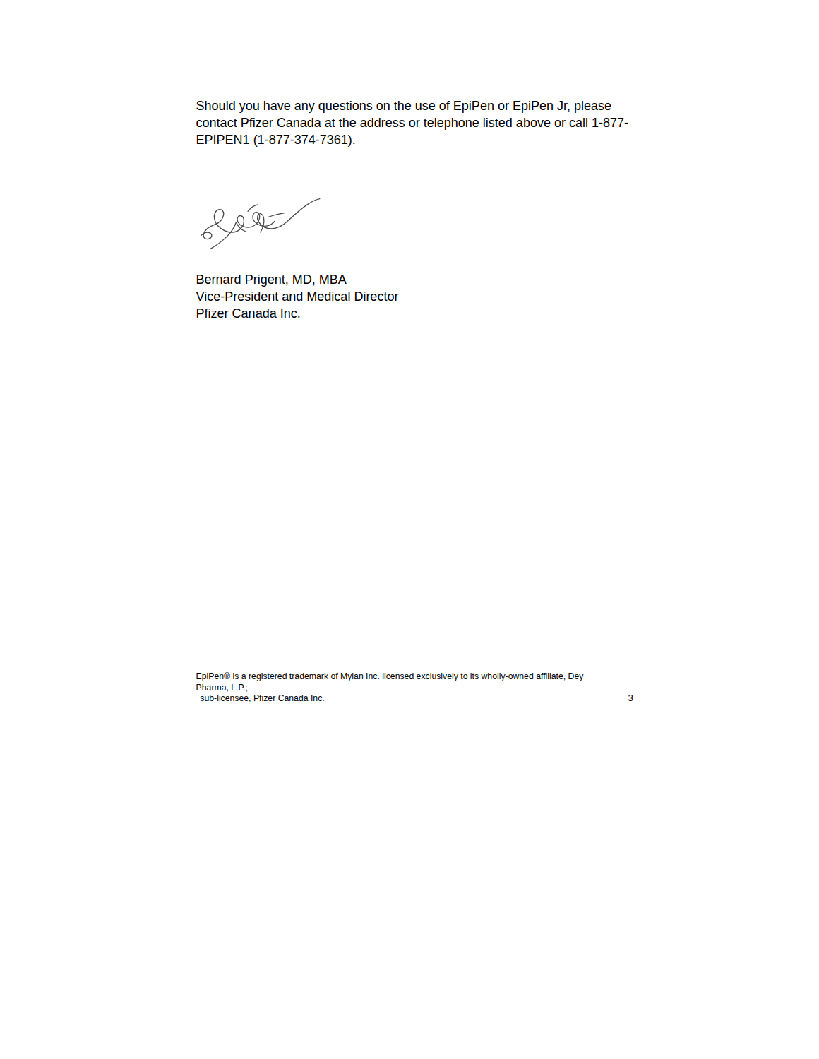Should you have any questions on the use of EpiPen or EpiPen Jr, please contact Pfizer Canada at the address or telephone listed above or call 1-877-EPIPEN1 (1-877-374-7361).
Bernard Prigent, MD, MBA
Vice-President and Medical Director
Pfizer Canada Inc.
EpiPen® is a registered trademark of Mylan Inc. licensed exclusively to its wholly-owned affiliate, Dey Pharma, L.P.;
sub-licensee, Pfizer Canada Inc.
3